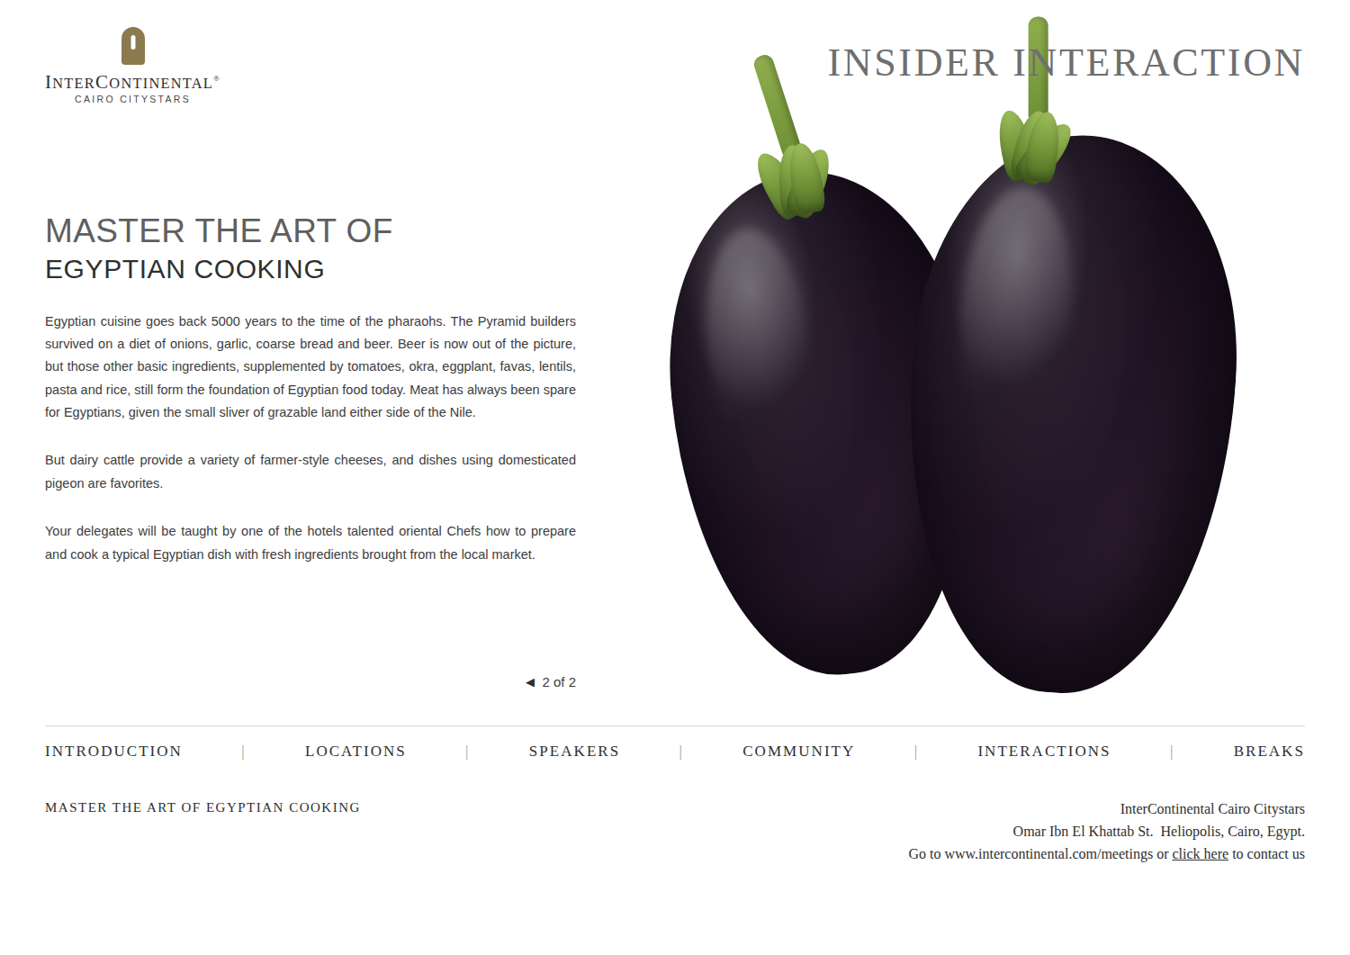INTERCONTINENTAL®
CAIRO CITYSTARS
INSIDER INTERACTION
MASTER THE ART OF EGYPTIAN COOKING
Egyptian cuisine goes back 5000 years to the time of the pharaohs. The Pyramid builders survived on a diet of onions, garlic, coarse bread and beer. Beer is now out of the picture, but those other basic ingredients, supplemented by tomatoes, okra, eggplant, favas, lentils, pasta and rice, still form the foundation of Egyptian food today. Meat has always been spare for Egyptians, given the small sliver of grazable land either side of the Nile.
But dairy cattle provide a variety of farmer-style cheeses, and dishes using domesticated pigeon are favorites.
Your delegates will be taught by one of the hotels talented oriental Chefs how to prepare and cook a typical Egyptian dish with fresh ingredients brought from the local market.
◀2 of 2
INTRODUCTION
|
LOCATIONS
|
SPEAKERS
|
COMMUNITY
|
INTERACTIONS
|
BREAKS
MASTER THE ART OF EGYPTIAN COOKING
InterContinental Cairo Citystars
Omar Ibn El Khattab St. Heliopolis, Cairo, Egypt.
Go to www.intercontinental.com/meetings or click here to contact us